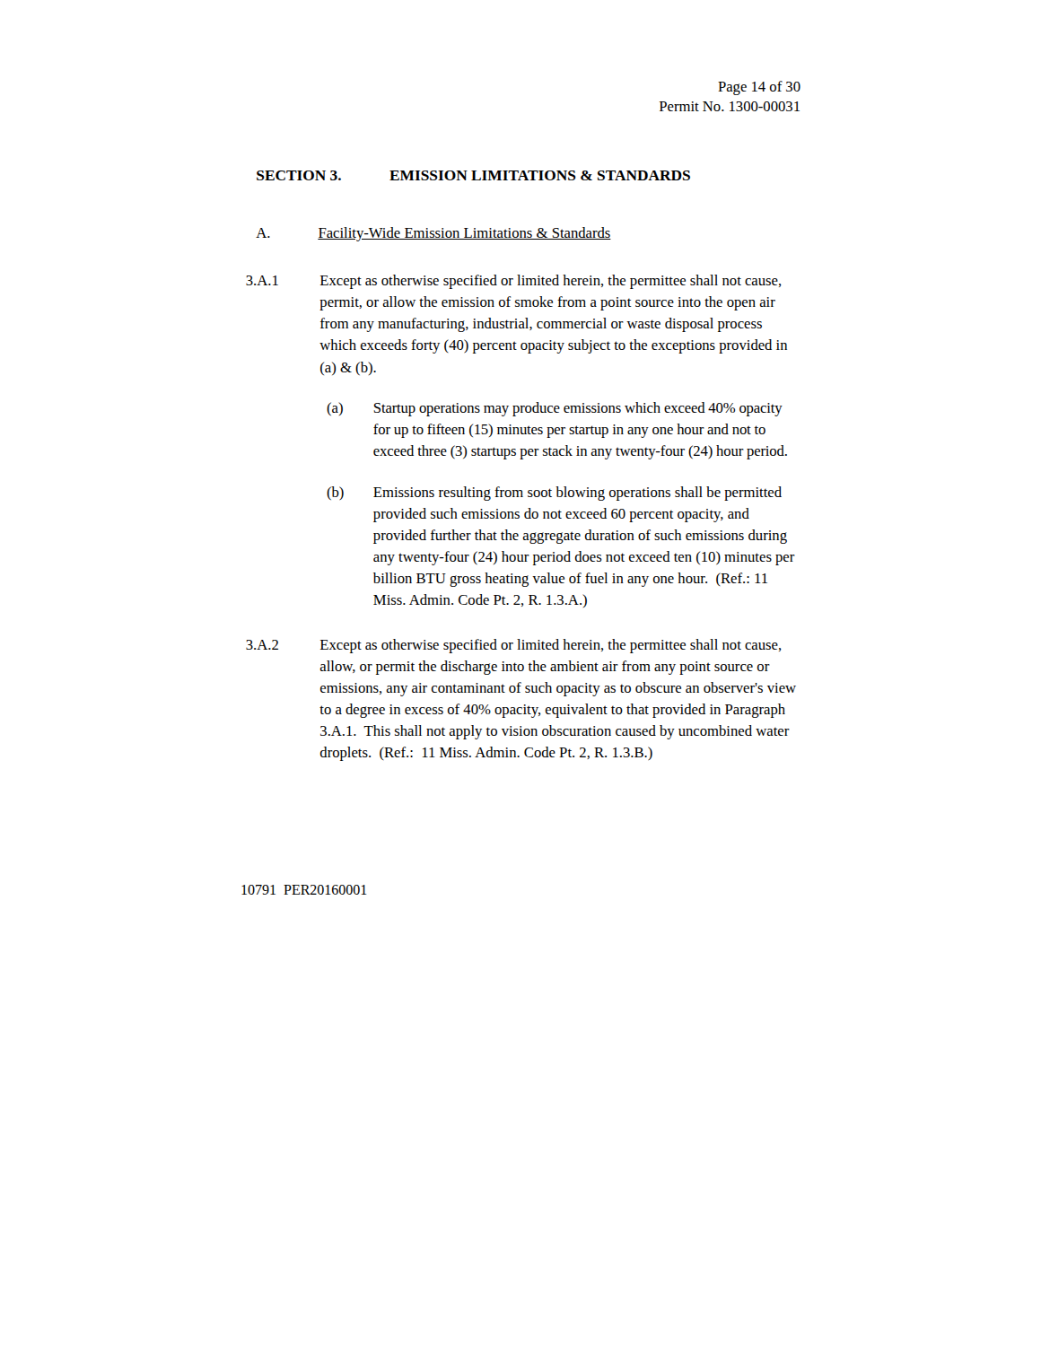Page 14 of 30
Permit No. 1300-00031
SECTION 3. EMISSION LIMITATIONS & STANDARDS
A. Facility-Wide Emission Limitations & Standards
3.A.1
Except as otherwise specified or limited herein, the permittee shall not cause, permit, or allow the emission of smoke from a point source into the open air from any manufacturing, industrial, commercial or waste disposal process which exceeds forty (40) percent opacity subject to the exceptions provided in (a) & (b).
(a)
Startup operations may produce emissions which exceed 40% opacity for up to fifteen (15) minutes per startup in any one hour and not to exceed three (3) startups per stack in any twenty-four (24) hour period.
(b)
Emissions resulting from soot blowing operations shall be permitted provided such emissions do not exceed 60 percent opacity, and provided further that the aggregate duration of such emissions during any twenty-four (24) hour period does not exceed ten (10) minutes per billion BTU gross heating value of fuel in any one hour. (Ref.: 11 Miss. Admin. Code Pt. 2, R. 1.3.A.)
3.A.2
Except as otherwise specified or limited herein, the permittee shall not cause, allow, or permit the discharge into the ambient air from any point source or emissions, any air contaminant of such opacity as to obscure an observer's view to a degree in excess of 40% opacity, equivalent to that provided in Paragraph 3.A.1. This shall not apply to vision obscuration caused by uncombined water droplets. (Ref.: 11 Miss. Admin. Code Pt. 2, R. 1.3.B.)
10791 PER20160001